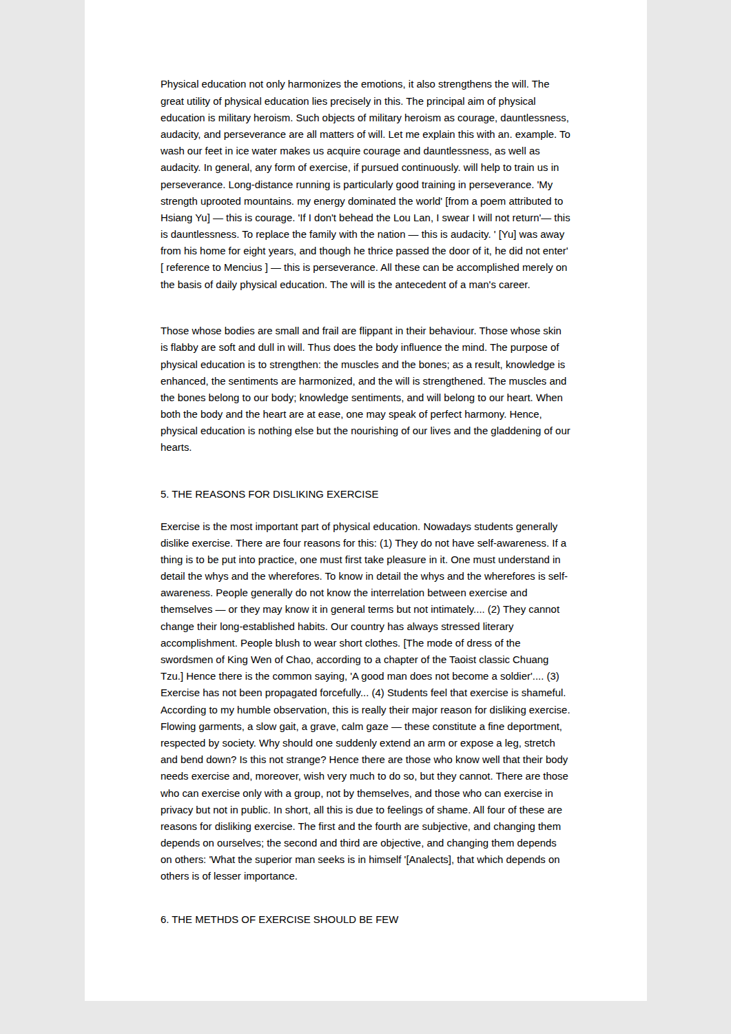Physical education not only harmonizes the emotions, it also strengthens the will. The great utility of physical education lies precisely in this. The principal aim of physical education is military heroism. Such objects of military heroism as courage, dauntlessness, audacity, and perseverance are all matters of will. Let me explain this with an. example. To wash our feet in ice water makes us acquire courage and dauntlessness, as well as audacity. In general, any form of exercise, if pursued continuously. will help to train us in perseverance. Long-distance running is particularly good training in perseverance. 'My strength uprooted mountains. my energy dominated the world' [from a poem attributed to Hsiang Yu] — this is courage. 'If I don't behead the Lou Lan, I swear I will not return'— this is dauntlessness. To replace the family with the nation — this is audacity. ' [Yu] was away from his home for eight years, and though he thrice passed the door of it, he did not enter' [ reference to Mencius ] — this is perseverance. All these can be accomplished merely on the basis of daily physical education. The will is the antecedent of a man's career.
Those whose bodies are small and frail are flippant in their behaviour. Those whose skin is flabby are soft and dull in will. Thus does the body influence the mind. The purpose of physical education is to strengthen: the muscles and the bones; as a result, knowledge is enhanced, the sentiments are harmonized, and the will is strengthened. The muscles and the bones belong to our body; knowledge sentiments, and will belong to our heart. When both the body and the heart are at ease, one may speak of perfect harmony. Hence, physical education is nothing else but the nourishing of our lives and the gladdening of our hearts.
5. THE REASONS FOR DISLIKING EXERCISE
Exercise is the most important part of physical education. Nowadays students generally dislike exercise. There are four reasons for this: (1) They do not have self-awareness. If a thing is to be put into practice, one must first take pleasure in it. One must understand in detail the whys and the wherefores. To know in detail the whys and the wherefores is self-awareness. People generally do not know the interrelation between exercise and themselves — or they may know it in general terms but not intimately.... (2) They cannot change their long-established habits. Our country has always stressed literary accomplishment. People blush to wear short clothes. [The mode of dress of the swordsmen of King Wen of Chao, according to a chapter of the Taoist classic Chuang Tzu.] Hence there is the common saying, 'A good man does not become a soldier'.... (3) Exercise has not been propagated forcefully... (4) Students feel that exercise is shameful. According to my humble observation, this is really their major reason for disliking exercise. Flowing garments, a slow gait, a grave, calm gaze — these constitute a fine deportment, respected by society. Why should one suddenly extend an arm or expose a leg, stretch and bend down? Is this not strange? Hence there are those who know well that their body needs exercise and, moreover, wish very much to do so, but they cannot. There are those who can exercise only with a group, not by themselves, and those who can exercise in privacy but not in public. In short, all this is due to feelings of shame. All four of these are reasons for disliking exercise. The first and the fourth are subjective, and changing them depends on ourselves; the second and third are objective, and changing them depends on others: 'What the superior man seeks is in himself '[Analects], that which depends on others is of lesser importance.
6. THE METHDS OF EXERCISE SHOULD BE FEW